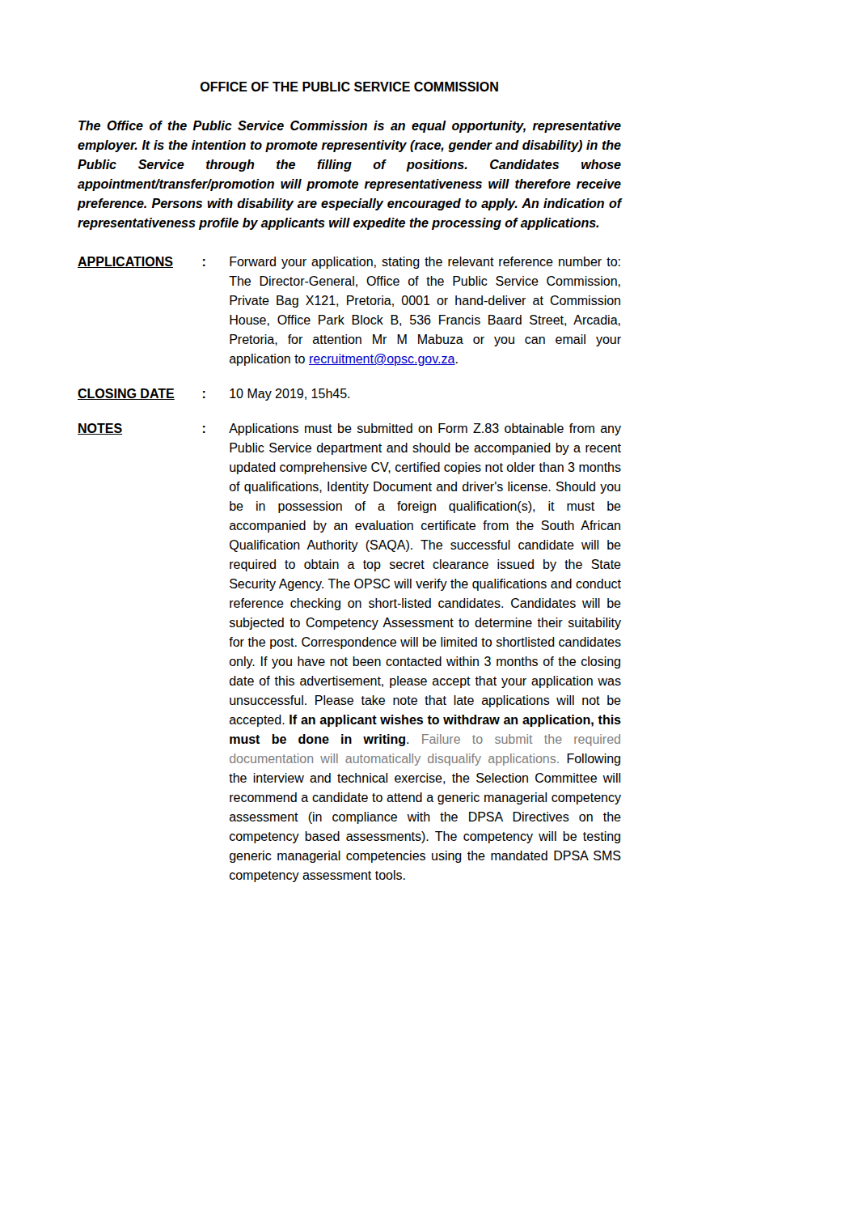Office of the Public Service Commission
The Office of the Public Service Commission is an equal opportunity, representative employer. It is the intention to promote representivity (race, gender and disability) in the Public Service through the filling of positions. Candidates whose appointment/transfer/promotion will promote representativeness will therefore receive preference. Persons with disability are especially encouraged to apply. An indication of representativeness profile by applicants will expedite the processing of applications.
| Applications | : | Forward your application, stating the relevant reference number to: The Director-General, Office of the Public Service Commission, Private Bag X121, Pretoria, 0001 or hand-deliver at Commission House, Office Park Block B, 536 Francis Baard Street, Arcadia, Pretoria, for attention Mr M Mabuza or you can email your application to recruitment@opsc.gov.za . |
| Closing Date | : | 10 May 2019, 15h45. |
| Notes | : | Applications must be submitted on Form Z.83 obtainable from any Public Service department and should be accompanied by a recent updated comprehensive CV, certified copies not older than 3 months of qualifications, Identity Document and driver's license. Should you be in possession of a foreign qualification(s), it must be accompanied by an evaluation certificate from the South African Qualification Authority (SAQA). The successful candidate will be required to obtain a top secret clearance issued by the State Security Agency. The OPSC will verify the qualifications and conduct reference checking on short-listed candidates. Candidates will be subjected to Competency Assessment to determine their suitability for the post. Correspondence will be limited to shortlisted candidates only. If you have not been contacted within 3 months of the closing date of this advertisement, please accept that your application was unsuccessful. Please take note that late applications will not be accepted. If an applicant wishes to withdraw an application, this must be done in writing . Failure to submit the required documentation will automatically disqualify applications. Following the interview and technical exercise, the Selection Committee will recommend a candidate to attend a generic managerial competency assessment (in compliance with the DPSA Directives on the competency based assessments). The competency will be testing generic managerial competencies using the mandated DPSA SMS competency assessment tools. |